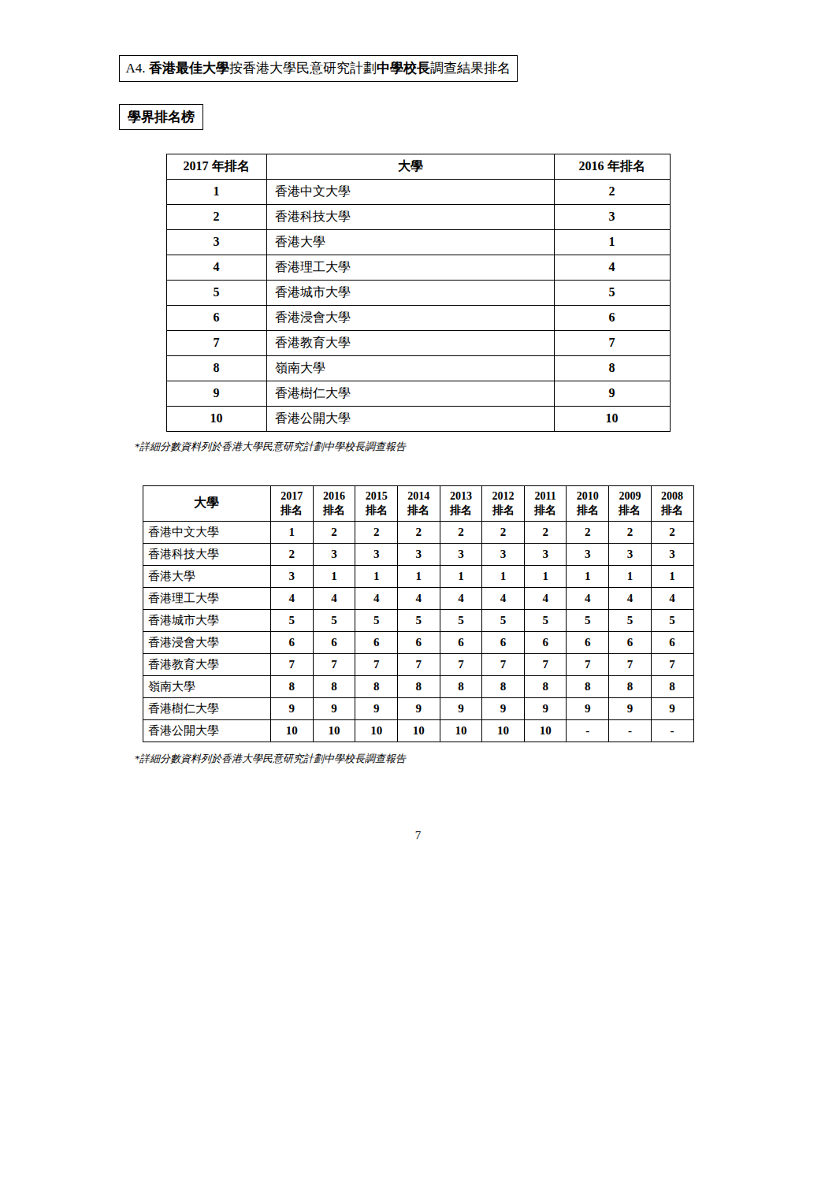A4. 香港最佳大學按香港大學民意研究計劃中學校長調查結果排名
學界排名榜
| 2017 年排名 | 大學 | 2016 年排名 |
| --- | --- | --- |
| 1 | 香港中文大學 | 2 |
| 2 | 香港科技大學 | 3 |
| 3 | 香港大學 | 1 |
| 4 | 香港理工大學 | 4 |
| 5 | 香港城市大學 | 5 |
| 6 | 香港浸會大學 | 6 |
| 7 | 香港教育大學 | 7 |
| 8 | 嶺南大學 | 8 |
| 9 | 香港樹仁大學 | 9 |
| 10 | 香港公開大學 | 10 |
*詳細分數資料列於香港大學民意研究計劃中學校長調查報告
| 大學 | 2017 排名 | 2016 排名 | 2015 排名 | 2014 排名 | 2013 排名 | 2012 排名 | 2011 排名 | 2010 排名 | 2009 排名 | 2008 排名 |
| --- | --- | --- | --- | --- | --- | --- | --- | --- | --- | --- |
| 香港中文大學 | 1 | 2 | 2 | 2 | 2 | 2 | 2 | 2 | 2 | 2 |
| 香港科技大學 | 2 | 3 | 3 | 3 | 3 | 3 | 3 | 3 | 3 | 3 |
| 香港大學 | 3 | 1 | 1 | 1 | 1 | 1 | 1 | 1 | 1 | 1 |
| 香港理工大學 | 4 | 4 | 4 | 4 | 4 | 4 | 4 | 4 | 4 | 4 |
| 香港城市大學 | 5 | 5 | 5 | 5 | 5 | 5 | 5 | 5 | 5 | 5 |
| 香港浸會大學 | 6 | 6 | 6 | 6 | 6 | 6 | 6 | 6 | 6 | 6 |
| 香港教育大學 | 7 | 7 | 7 | 7 | 7 | 7 | 7 | 7 | 7 | 7 |
| 嶺南大學 | 8 | 8 | 8 | 8 | 8 | 8 | 8 | 8 | 8 | 8 |
| 香港樹仁大學 | 9 | 9 | 9 | 9 | 9 | 9 | 9 | 9 | 9 | 9 |
| 香港公開大學 | 10 | 10 | 10 | 10 | 10 | 10 | 10 | - | - | - |
*詳細分數資料列於香港大學民意研究計劃中學校長調查報告
7